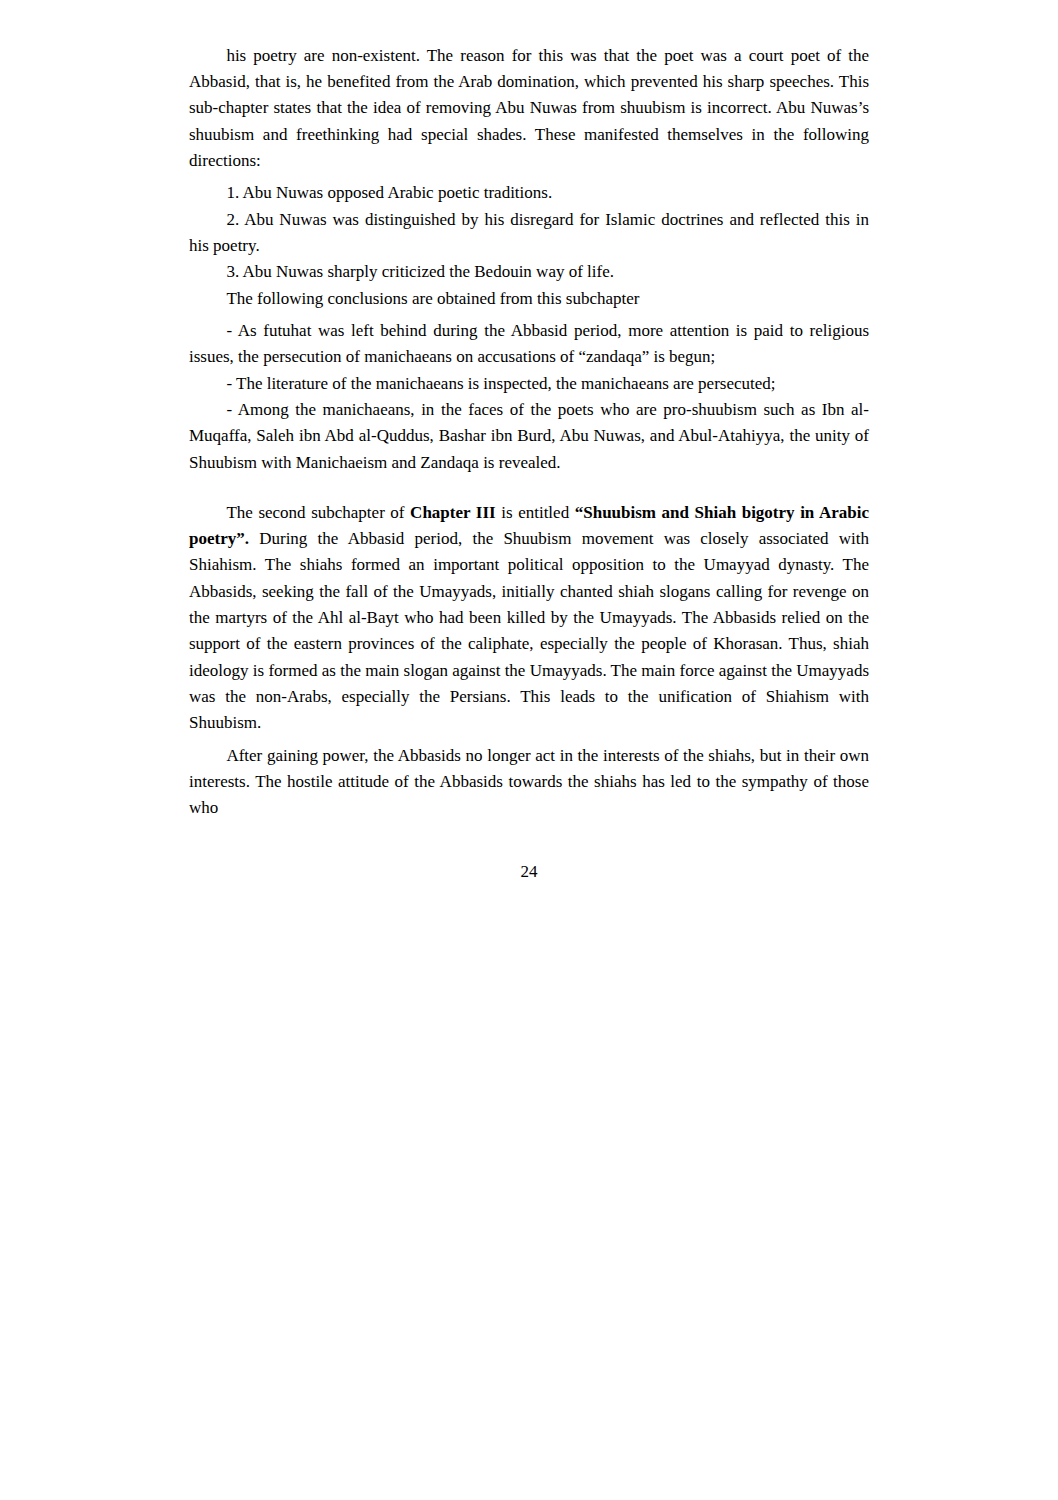his poetry are non-existent. The reason for this was that the poet was a court poet of the Abbasid, that is, he benefited from the Arab domination, which prevented his sharp speeches. This sub-chapter states that the idea of removing Abu Nuwas from shuubism is incorrect. Abu Nuwas’s shuubism and freethinking had special shades. These manifested themselves in the following directions:
1. Abu Nuwas opposed Arabic poetic traditions.
2. Abu Nuwas was distinguished by his disregard for Islamic doctrines and reflected this in his poetry.
3. Abu Nuwas sharply criticized the Bedouin way of life.
The following conclusions are obtained from this subchapter
- As futuhat was left behind during the Abbasid period, more attention is paid to religious issues, the persecution of manichaeans on accusations of “zandaqa” is begun;
- The literature of the manichaeans is inspected, the manichaeans are persecuted;
- Among the manichaeans, in the faces of the poets who are pro-shuubism such as Ibn al-Muqaffa, Saleh ibn Abd al-Quddus, Bashar ibn Burd, Abu Nuwas, and Abul-Atahiyya, the unity of Shuubism with Manichaeism and Zandaqa is revealed.
The second subchapter of Chapter III is entitled “Shuubism and Shiah bigotry in Arabic poetry”. During the Abbasid period, the Shuubism movement was closely associated with Shiahism. The shiahs formed an important political opposition to the Umayyad dynasty. The Abbasids, seeking the fall of the Umayyads, initially chanted shiah slogans calling for revenge on the martyrs of the Ahl al-Bayt who had been killed by the Umayyads. The Abbasids relied on the support of the eastern provinces of the caliphate, especially the people of Khorasan. Thus, shiah ideology is formed as the main slogan against the Umayyads. The main force against the Umayyads was the non-Arabs, especially the Persians. This leads to the unification of Shiahism with Shuubism.
After gaining power, the Abbasids no longer act in the interests of the shiahs, but in their own interests. The hostile attitude of the Abbasids towards the shiahs has led to the sympathy of those who
24